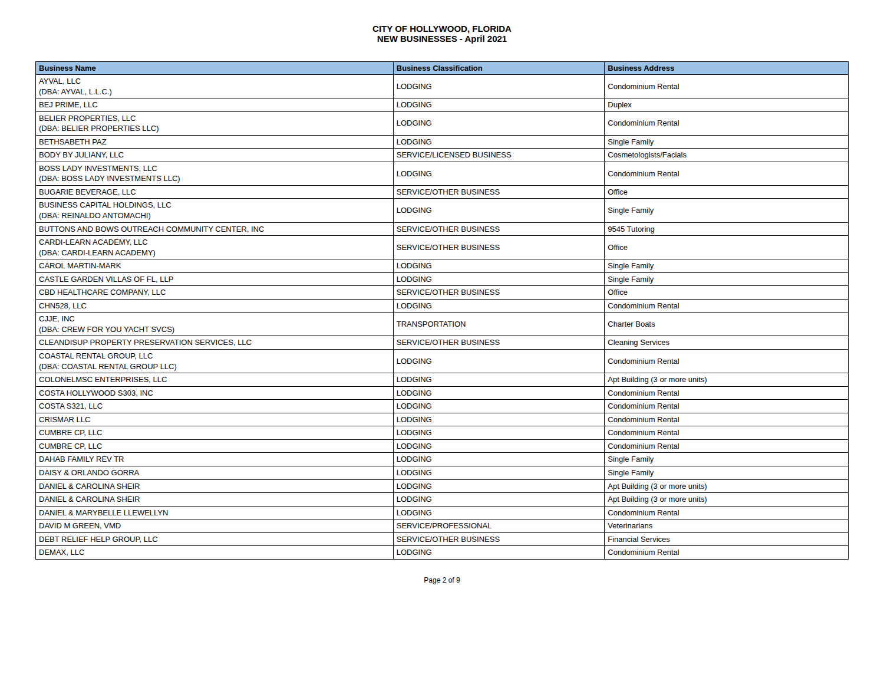CITY OF HOLLYWOOD, FLORIDA
NEW BUSINESSES - April 2021
| Business Name | Business Classification | Business Address |
| --- | --- | --- |
| AYVAL, LLC (DBA: AYVAL, L.L.C.) | LODGING | Condominium Rental |
| BEJ PRIME, LLC | LODGING | Duplex |
| BELIER PROPERTIES, LLC (DBA: BELIER PROPERTIES LLC) | LODGING | Condominium Rental |
| BETHSABETH PAZ | LODGING | Single Family |
| BODY BY JULIANY, LLC | SERVICE/LICENSED BUSINESS | Cosmetologists/Facials |
| BOSS LADY INVESTMENTS, LLC (DBA: BOSS LADY INVESTMENTS LLC) | LODGING | Condominium Rental |
| BUGARIE BEVERAGE, LLC | SERVICE/OTHER BUSINESS | Office |
| BUSINESS CAPITAL HOLDINGS, LLC (DBA: REINALDO ANTOMACHI) | LODGING | Single Family |
| BUTTONS AND BOWS OUTREACH COMMUNITY CENTER, INC | SERVICE/OTHER BUSINESS | 9545 Tutoring |
| CARDI-LEARN ACADEMY, LLC (DBA: CARDI-LEARN ACADEMY) | SERVICE/OTHER BUSINESS | Office |
| CAROL MARTIN-MARK | LODGING | Single Family |
| CASTLE GARDEN VILLAS OF FL, LLP | LODGING | Single Family |
| CBD HEALTHCARE COMPANY, LLC | SERVICE/OTHER BUSINESS | Office |
| CHN528, LLC | LODGING | Condominium Rental |
| CJJE, INC (DBA: CREW FOR YOU YACHT SVCS) | TRANSPORTATION | Charter Boats |
| CLEANDISUP PROPERTY PRESERVATION SERVICES, LLC | SERVICE/OTHER BUSINESS | Cleaning Services |
| COASTAL RENTAL GROUP, LLC (DBA: COASTAL RENTAL GROUP LLC) | LODGING | Condominium Rental |
| COLONELMSC ENTERPRISES, LLC | LODGING | Apt Building (3 or more units) |
| COSTA HOLLYWOOD S303, INC | LODGING | Condominium Rental |
| COSTA S321, LLC | LODGING | Condominium Rental |
| CRISMAR LLC | LODGING | Condominium Rental |
| CUMBRE CP, LLC | LODGING | Condominium Rental |
| CUMBRE CP, LLC | LODGING | Condominium Rental |
| DAHAB FAMILY REV TR | LODGING | Single Family |
| DAISY & ORLANDO GORRA | LODGING | Single Family |
| DANIEL & CAROLINA SHEIR | LODGING | Apt Building (3 or more units) |
| DANIEL & CAROLINA SHEIR | LODGING | Apt Building (3 or more units) |
| DANIEL & MARYBELLE LLEWELLYN | LODGING | Condominium Rental |
| DAVID M GREEN, VMD | SERVICE/PROFESSIONAL | Veterinarians |
| DEBT RELIEF HELP GROUP, LLC | SERVICE/OTHER BUSINESS | Financial Services |
| DEMAX, LLC | LODGING | Condominium Rental |
Page 2 of 9